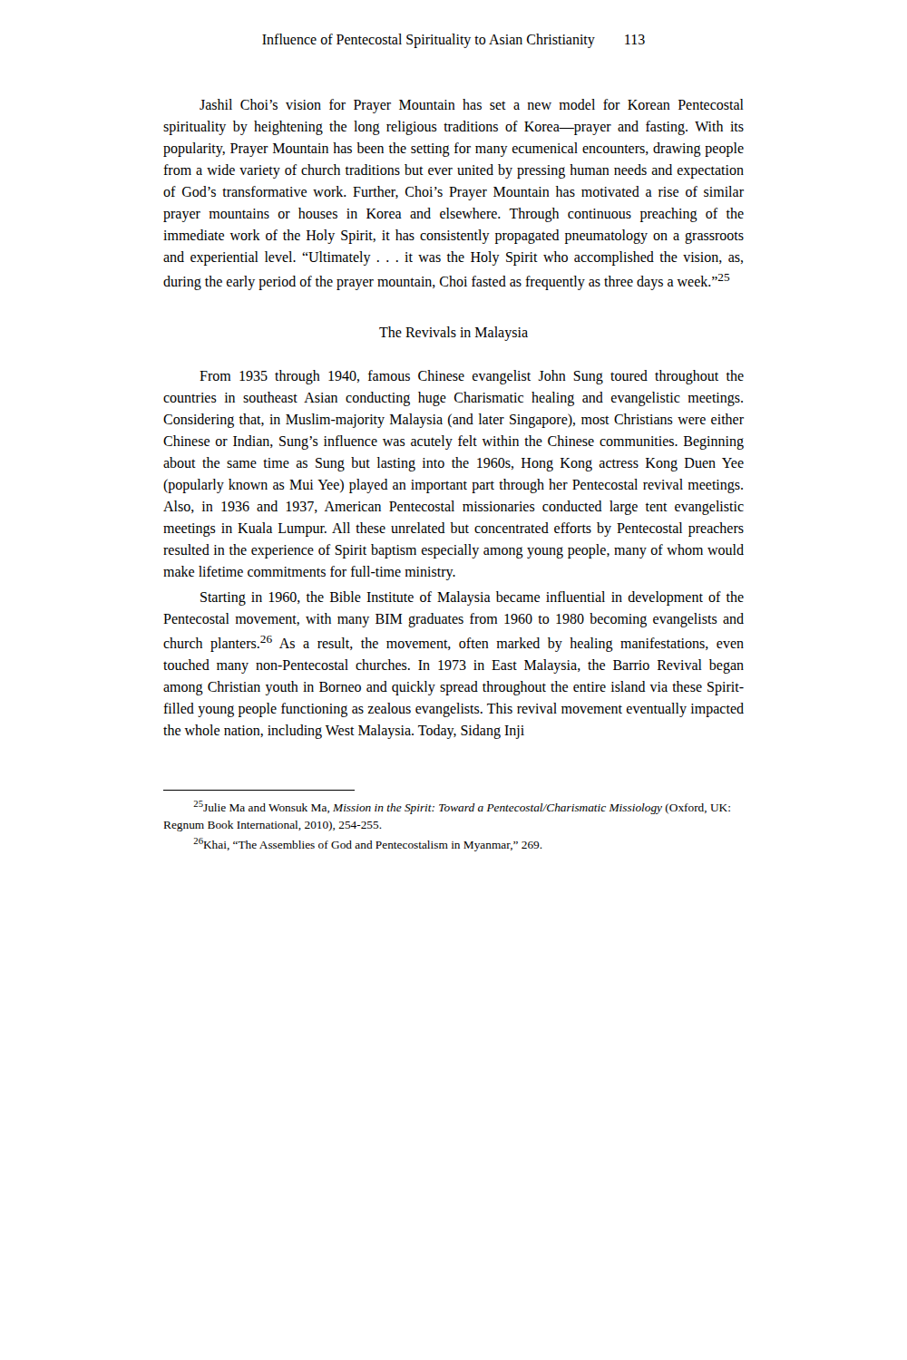Influence of Pentecostal Spirituality to Asian Christianity 113
Jashil Choi’s vision for Prayer Mountain has set a new model for Korean Pentecostal spirituality by heightening the long religious traditions of Korea—prayer and fasting. With its popularity, Prayer Mountain has been the setting for many ecumenical encounters, drawing people from a wide variety of church traditions but ever united by pressing human needs and expectation of God’s transformative work. Further, Choi’s Prayer Mountain has motivated a rise of similar prayer mountains or houses in Korea and elsewhere. Through continuous preaching of the immediate work of the Holy Spirit, it has consistently propagated pneumatology on a grassroots and experiential level. “Ultimately . . . it was the Holy Spirit who accomplished the vision, as, during the early period of the prayer mountain, Choi fasted as frequently as three days a week.”25
The Revivals in Malaysia
From 1935 through 1940, famous Chinese evangelist John Sung toured throughout the countries in southeast Asian conducting huge Charismatic healing and evangelistic meetings. Considering that, in Muslim-majority Malaysia (and later Singapore), most Christians were either Chinese or Indian, Sung’s influence was acutely felt within the Chinese communities. Beginning about the same time as Sung but lasting into the 1960s, Hong Kong actress Kong Duen Yee (popularly known as Mui Yee) played an important part through her Pentecostal revival meetings. Also, in 1936 and 1937, American Pentecostal missionaries conducted large tent evangelistic meetings in Kuala Lumpur. All these unrelated but concentrated efforts by Pentecostal preachers resulted in the experience of Spirit baptism especially among young people, many of whom would make lifetime commitments for full-time ministry.
Starting in 1960, the Bible Institute of Malaysia became influential in development of the Pentecostal movement, with many BIM graduates from 1960 to 1980 becoming evangelists and church planters.26 As a result, the movement, often marked by healing manifestations, even touched many non-Pentecostal churches. In 1973 in East Malaysia, the Barrio Revival began among Christian youth in Borneo and quickly spread throughout the entire island via these Spirit-filled young people functioning as zealous evangelists. This revival movement eventually impacted the whole nation, including West Malaysia. Today, Sidang Inji
25Julie Ma and Wonsuk Ma, Mission in the Spirit: Toward a Pentecostal/Charismatic Missiology (Oxford, UK: Regnum Book International, 2010), 254-255.
26Khai, “The Assemblies of God and Pentecostalism in Myanmar,” 269.